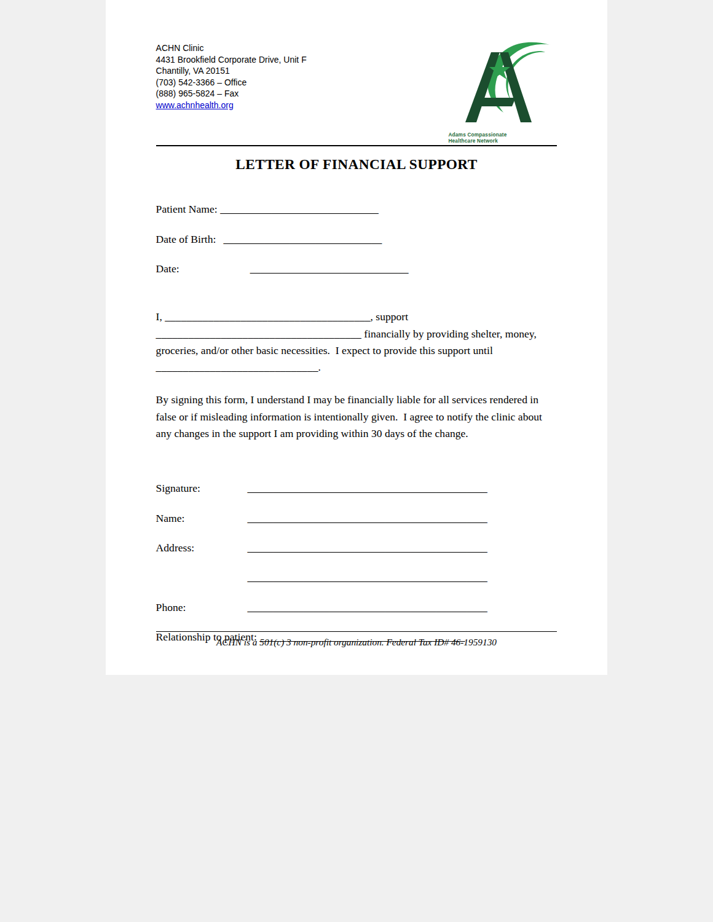ACHN Clinic
4431 Brookfield Corporate Drive, Unit F
Chantilly, VA 20151
(703) 542-3366 – Office
(888) 965-5824 – Fax
www.achnhealth.org
Adams Compassionate
Healthcare Network
LETTER OF FINANCIAL SUPPORT
Patient Name: _______________________________
Date of Birth: _______________________________
Date: _______________________________
I, ______________________________________, support ______________________________________ financially by providing shelter, money, groceries, and/or other basic necessities. I expect to provide this support until ______________________________.
By signing this form, I understand I may be financially liable for all services rendered in false or if misleading information is intentionally given. I agree to notify the clinic about any changes in the support I am providing within 30 days of the change.
Signature:_______________________________________________
Name:_______________________________________________
Address:_______________________________________________
Address:_______________________________________________
Phone:_______________________________________________
Relationship to patient: ______________________________________
ACHN is a 501(c) 3 non-profit organization. Federal Tax ID# 46-1959130